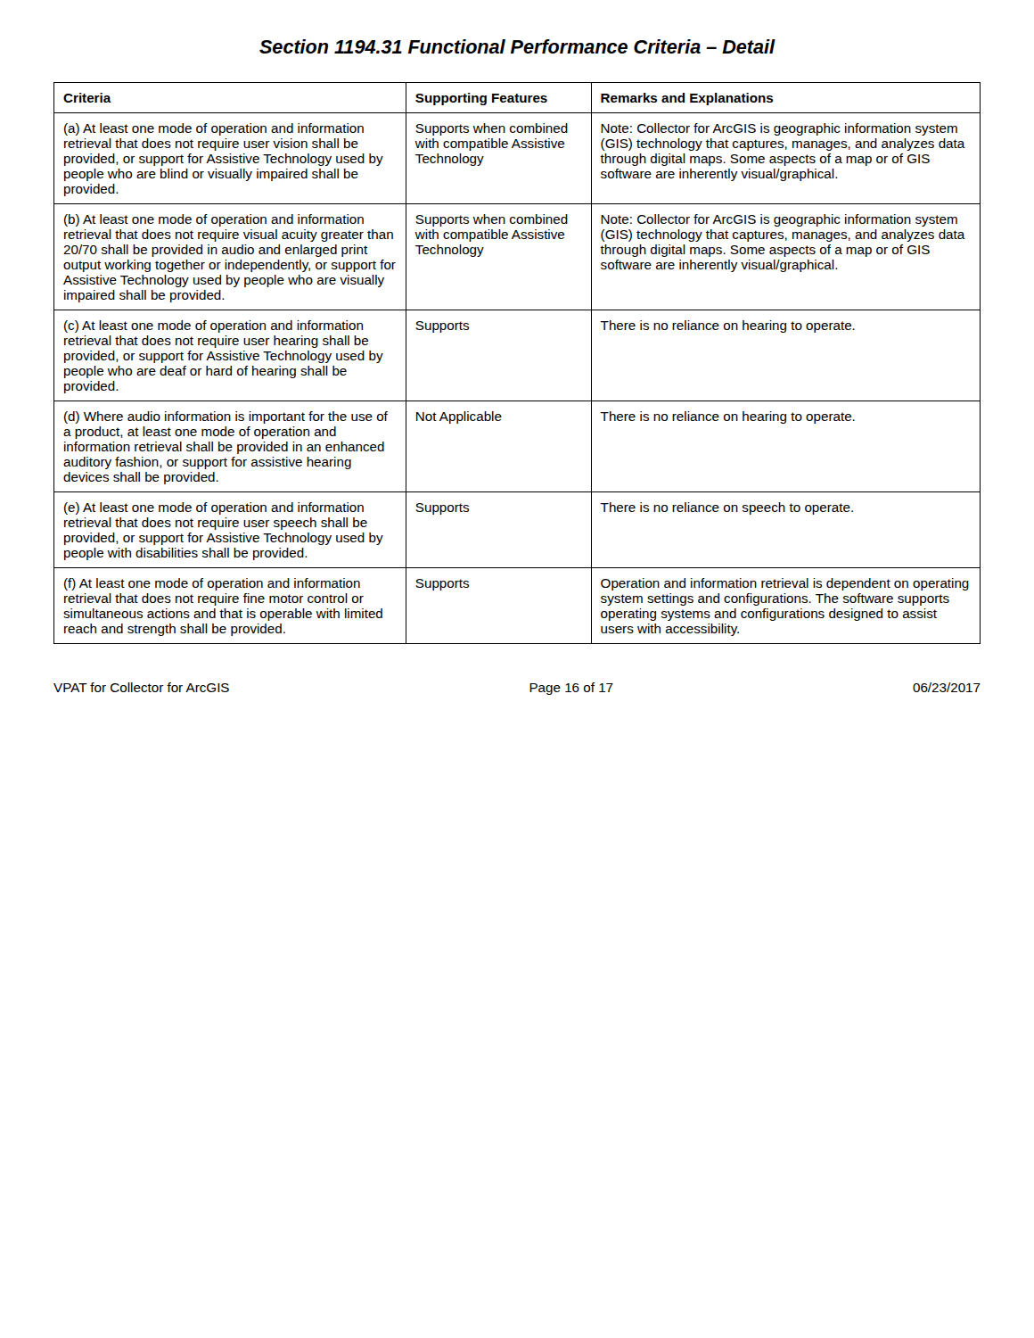Section 1194.31 Functional Performance Criteria – Detail
| Criteria | Supporting Features | Remarks and Explanations |
| --- | --- | --- |
| (a) At least one mode of operation and information retrieval that does not require user vision shall be provided, or support for Assistive Technology used by people who are blind or visually impaired shall be provided. | Supports when combined with compatible Assistive Technology | Note: Collector for ArcGIS is geographic information system (GIS) technology that captures, manages, and analyzes data through digital maps. Some aspects of a map or of GIS software are inherently visual/graphical. |
| (b) At least one mode of operation and information retrieval that does not require visual acuity greater than 20/70 shall be provided in audio and enlarged print output working together or independently, or support for Assistive Technology used by people who are visually impaired shall be provided. | Supports when combined with compatible Assistive Technology | Note: Collector for ArcGIS is geographic information system (GIS) technology that captures, manages, and analyzes data through digital maps. Some aspects of a map or of GIS software are inherently visual/graphical. |
| (c) At least one mode of operation and information retrieval that does not require user hearing shall be provided, or support for Assistive Technology used by people who are deaf or hard of hearing shall be provided. | Supports | There is no reliance on hearing to operate. |
| (d) Where audio information is important for the use of a product, at least one mode of operation and information retrieval shall be provided in an enhanced auditory fashion, or support for assistive hearing devices shall be provided. | Not Applicable | There is no reliance on hearing to operate. |
| (e) At least one mode of operation and information retrieval that does not require user speech shall be provided, or support for Assistive Technology used by people with disabilities shall be provided. | Supports | There is no reliance on speech to operate. |
| (f) At least one mode of operation and information retrieval that does not require fine motor control or simultaneous actions and that is operable with limited reach and strength shall be provided. | Supports | Operation and information retrieval is dependent on operating system settings and configurations. The software supports operating systems and configurations designed to assist users with accessibility. |
VPAT for Collector for ArcGIS Page 16 of 17 06/23/2017